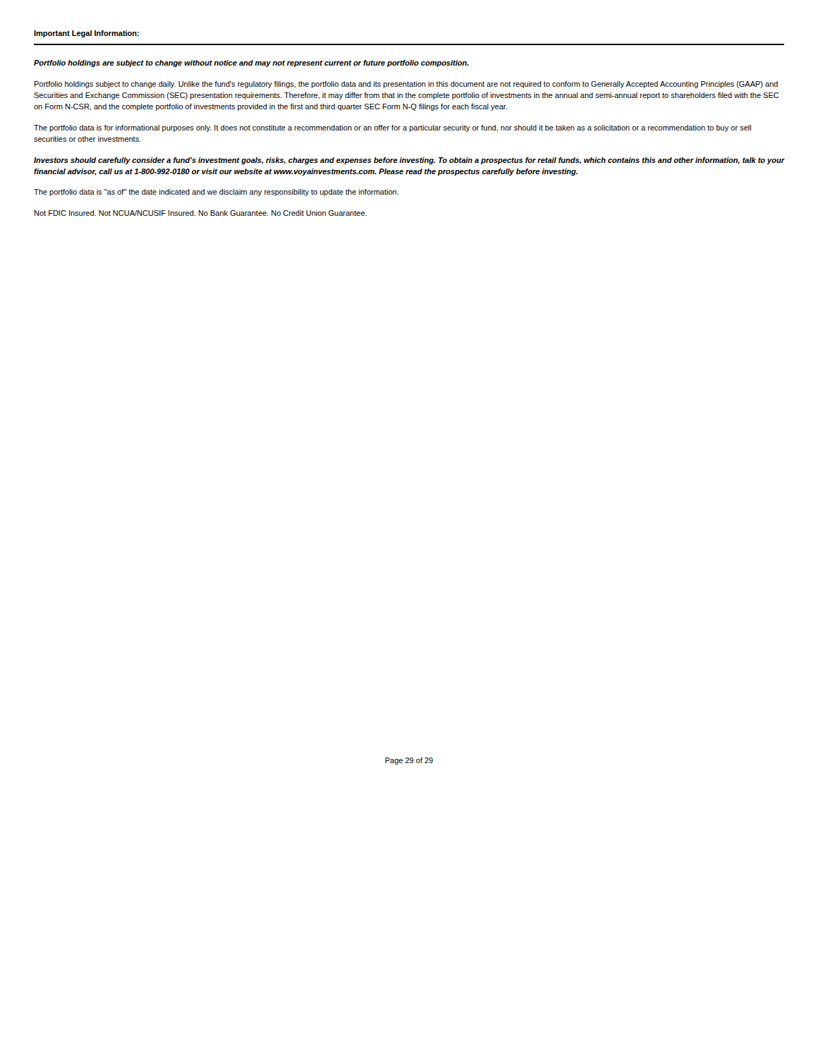Important Legal Information:
Portfolio holdings are subject to change without notice and may not represent current or future portfolio composition.
Portfolio holdings subject to change daily. Unlike the fund's regulatory filings, the portfolio data and its presentation in this document are not required to conform to Generally Accepted Accounting Principles (GAAP) and Securities and Exchange Commission (SEC) presentation requirements. Therefore, it may differ from that in the complete portfolio of investments in the annual and semi-annual report to shareholders filed with the SEC on Form N-CSR, and the complete portfolio of investments provided in the first and third quarter SEC Form N-Q filings for each fiscal year.
The portfolio data is for informational purposes only. It does not constitute a recommendation or an offer for a particular security or fund, nor should it be taken as a solicitation or a recommendation to buy or sell securities or other investments.
Investors should carefully consider a fund's investment goals, risks, charges and expenses before investing. To obtain a prospectus for retail funds, which contains this and other information, talk to your financial advisor, call us at 1-800-992-0180 or visit our website at www.voyainvestments.com. Please read the prospectus carefully before investing.
The portfolio data is "as of" the date indicated and we disclaim any responsibility to update the information.
Not FDIC Insured. Not NCUA/NCUSIF Insured. No Bank Guarantee. No Credit Union Guarantee.
Page 29 of 29